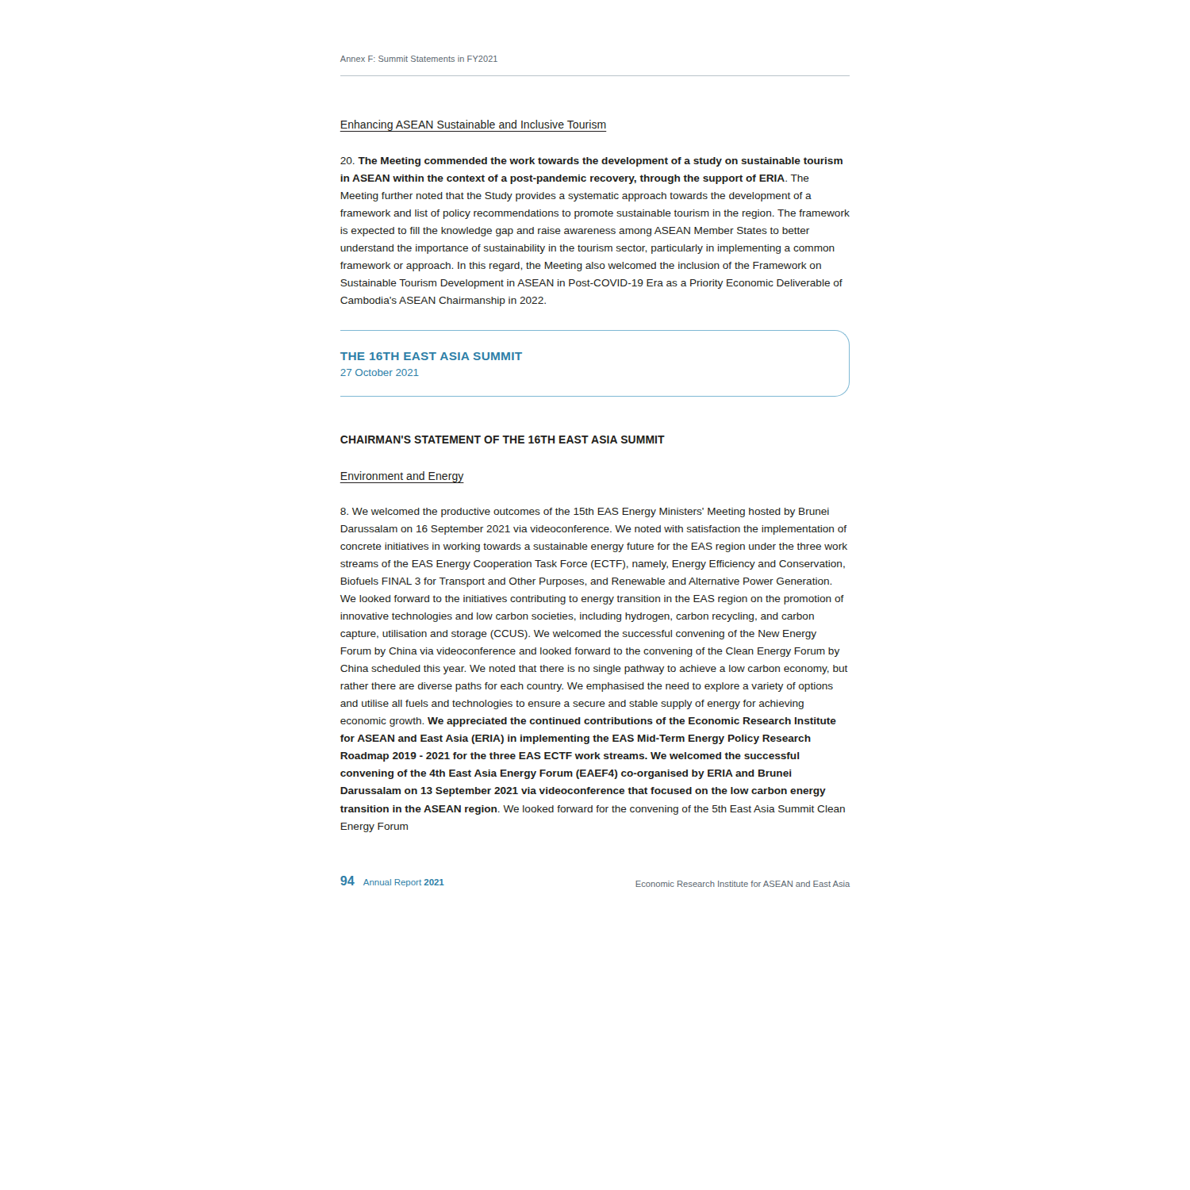Annex F: Summit Statements in FY2021
Enhancing ASEAN Sustainable and Inclusive Tourism
20. The Meeting commended the work towards the development of a study on sustainable tourism in ASEAN within the context of a post-pandemic recovery, through the support of ERIA. The Meeting further noted that the Study provides a systematic approach towards the development of a framework and list of policy recommendations to promote sustainable tourism in the region. The framework is expected to fill the knowledge gap and raise awareness among ASEAN Member States to better understand the importance of sustainability in the tourism sector, particularly in implementing a common framework or approach. In this regard, the Meeting also welcomed the inclusion of the Framework on Sustainable Tourism Development in ASEAN in Post-COVID-19 Era as a Priority Economic Deliverable of Cambodia's ASEAN Chairmanship in 2022.
The 16th East Asia Summit
27 October 2021
CHAIRMAN'S STATEMENT OF THE 16TH EAST ASIA SUMMIT
Environment and Energy
8. We welcomed the productive outcomes of the 15th EAS Energy Ministers' Meeting hosted by Brunei Darussalam on 16 September 2021 via videoconference. We noted with satisfaction the implementation of concrete initiatives in working towards a sustainable energy future for the EAS region under the three work streams of the EAS Energy Cooperation Task Force (ECTF), namely, Energy Efficiency and Conservation, Biofuels FINAL 3 for Transport and Other Purposes, and Renewable and Alternative Power Generation. We looked forward to the initiatives contributing to energy transition in the EAS region on the promotion of innovative technologies and low carbon societies, including hydrogen, carbon recycling, and carbon capture, utilisation and storage (CCUS). We welcomed the successful convening of the New Energy Forum by China via videoconference and looked forward to the convening of the Clean Energy Forum by China scheduled this year. We noted that there is no single pathway to achieve a low carbon economy, but rather there are diverse paths for each country. We emphasised the need to explore a variety of options and utilise all fuels and technologies to ensure a secure and stable supply of energy for achieving economic growth. We appreciated the continued contributions of the Economic Research Institute for ASEAN and East Asia (ERIA) in implementing the EAS Mid-Term Energy Policy Research Roadmap 2019 - 2021 for the three EAS ECTF work streams. We welcomed the successful convening of the 4th East Asia Energy Forum (EAEF4) co-organised by ERIA and Brunei Darussalam on 13 September 2021 via videoconference that focused on the low carbon energy transition in the ASEAN region. We looked forward for the convening of the 5th East Asia Summit Clean Energy Forum
94 Annual Report 2021
Economic Research Institute for ASEAN and East Asia